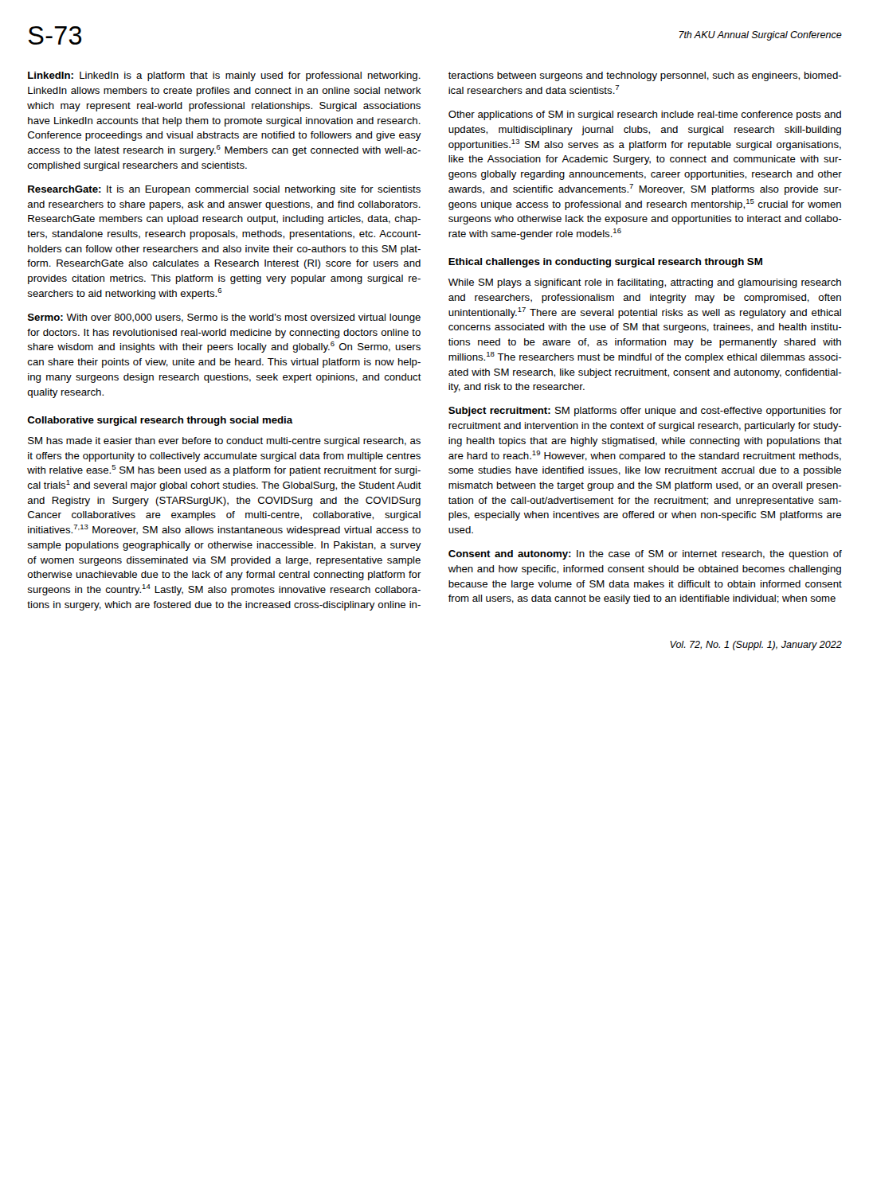S-73
7th AKU Annual Surgical Conference
LinkedIn: LinkedIn is a platform that is mainly used for professional networking. LinkedIn allows members to create profiles and connect in an online social network which may represent real-world professional relationships. Surgical associations have LinkedIn accounts that help them to promote surgical innovation and research. Conference proceedings and visual abstracts are notified to followers and give easy access to the latest research in surgery.6 Members can get connected with well-accomplished surgical researchers and scientists.
ResearchGate: It is an European commercial social networking site for scientists and researchers to share papers, ask and answer questions, and find collaborators. ResearchGate members can upload research output, including articles, data, chapters, standalone results, research proposals, methods, presentations, etc. Account-holders can follow other researchers and also invite their co-authors to this SM platform. ResearchGate also calculates a Research Interest (RI) score for users and provides citation metrics. This platform is getting very popular among surgical researchers to aid networking with experts.6
Sermo: With over 800,000 users, Sermo is the world's most oversized virtual lounge for doctors. It has revolutionised real-world medicine by connecting doctors online to share wisdom and insights with their peers locally and globally.6 On Sermo, users can share their points of view, unite and be heard. This virtual platform is now helping many surgeons design research questions, seek expert opinions, and conduct quality research.
Collaborative surgical research through social media
SM has made it easier than ever before to conduct multi-centre surgical research, as it offers the opportunity to collectively accumulate surgical data from multiple centres with relative ease.5 SM has been used as a platform for patient recruitment for surgical trials1 and several major global cohort studies. The GlobalSurg, the Student Audit and Registry in Surgery (STARSurgUK), the COVIDSurg and the COVIDSurg Cancer collaboratives are examples of multi-centre, collaborative, surgical initiatives.7,13 Moreover, SM also allows instantaneous widespread virtual access to sample populations geographically or otherwise inaccessible. In Pakistan, a survey of women surgeons disseminated via SM provided a large, representative sample otherwise unachievable due to the lack of any formal central connecting platform for surgeons in the country.14 Lastly, SM also promotes innovative research collaborations in surgery, which are fostered due to the increased cross-disciplinary online interactions between surgeons and technology personnel, such as engineers, biomedical researchers and data scientists.7
Other applications of SM in surgical research include real-time conference posts and updates, multidisciplinary journal clubs, and surgical research skill-building opportunities.13 SM also serves as a platform for reputable surgical organisations, like the Association for Academic Surgery, to connect and communicate with surgeons globally regarding announcements, career opportunities, research and other awards, and scientific advancements.7 Moreover, SM platforms also provide surgeons unique access to professional and research mentorship,15 crucial for women surgeons who otherwise lack the exposure and opportunities to interact and collaborate with same-gender role models.16
Ethical challenges in conducting surgical research through SM
While SM plays a significant role in facilitating, attracting and glamourising research and researchers, professionalism and integrity may be compromised, often unintentionally.17 There are several potential risks as well as regulatory and ethical concerns associated with the use of SM that surgeons, trainees, and health institutions need to be aware of, as information may be permanently shared with millions.18 The researchers must be mindful of the complex ethical dilemmas associated with SM research, like subject recruitment, consent and autonomy, confidentiality, and risk to the researcher.
Subject recruitment: SM platforms offer unique and cost-effective opportunities for recruitment and intervention in the context of surgical research, particularly for studying health topics that are highly stigmatised, while connecting with populations that are hard to reach.19 However, when compared to the standard recruitment methods, some studies have identified issues, like low recruitment accrual due to a possible mismatch between the target group and the SM platform used, or an overall presentation of the call-out/advertisement for the recruitment; and unrepresentative samples, especially when incentives are offered or when non-specific SM platforms are used.
Consent and autonomy: In the case of SM or internet research, the question of when and how specific, informed consent should be obtained becomes challenging because the large volume of SM data makes it difficult to obtain informed consent from all users, as data cannot be easily tied to an identifiable individual; when some
Vol. 72, No. 1 (Suppl. 1), January 2022